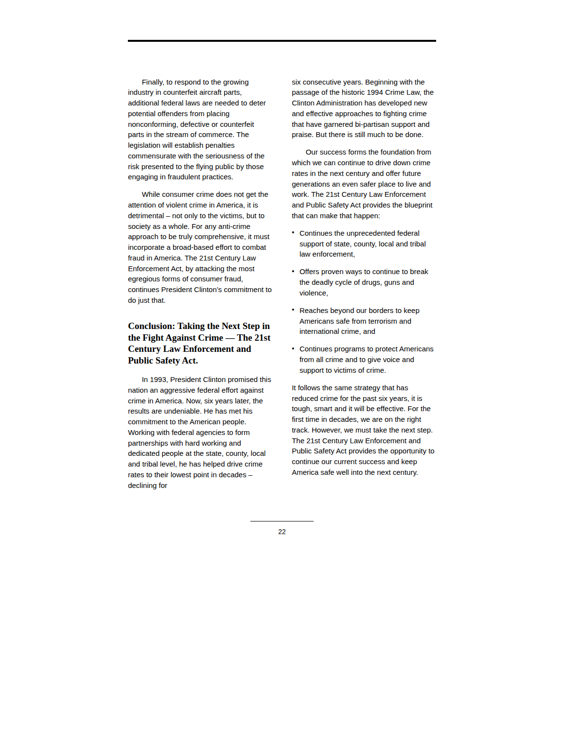Finally, to respond to the growing industry in counterfeit aircraft parts, additional federal laws are needed to deter potential offenders from placing nonconforming, defective or counterfeit parts in the stream of commerce. The legislation will establish penalties commensurate with the seriousness of the risk presented to the flying public by those engaging in fraudulent practices.
While consumer crime does not get the attention of violent crime in America, it is detrimental – not only to the victims, but to society as a whole. For any anti-crime approach to be truly comprehensive, it must incorporate a broad-based effort to combat fraud in America. The 21st Century Law Enforcement Act, by attacking the most egregious forms of consumer fraud, continues President Clinton’s commitment to do just that.
Conclusion: Taking the Next Step in the Fight Against Crime — The 21st Century Law Enforcement and Public Safety Act.
In 1993, President Clinton promised this nation an aggressive federal effort against crime in America. Now, six years later, the results are undeniable. He has met his commitment to the American people. Working with federal agencies to form partnerships with hard working and dedicated people at the state, county, local and tribal level, he has helped drive crime rates to their lowest point in decades – declining for
six consecutive years. Beginning with the passage of the historic 1994 Crime Law, the Clinton Administration has developed new and effective approaches to fighting crime that have garnered bi-partisan support and praise. But there is still much to be done.
Our success forms the foundation from which we can continue to drive down crime rates in the next century and offer future generations an even safer place to live and work. The 21st Century Law Enforcement and Public Safety Act provides the blueprint that can make that happen:
Continues the unprecedented federal support of state, county, local and tribal law enforcement,
Offers proven ways to continue to break the deadly cycle of drugs, guns and violence,
Reaches beyond our borders to keep Americans safe from terrorism and international crime, and
Continues programs to protect Americans from all crime and to give voice and support to victims of crime.
It follows the same strategy that has reduced crime for the past six years, it is tough, smart and it will be effective. For the first time in decades, we are on the right track. However, we must take the next step. The 21st Century Law Enforcement and Public Safety Act provides the opportunity to continue our current success and keep America safe well into the next century.
22